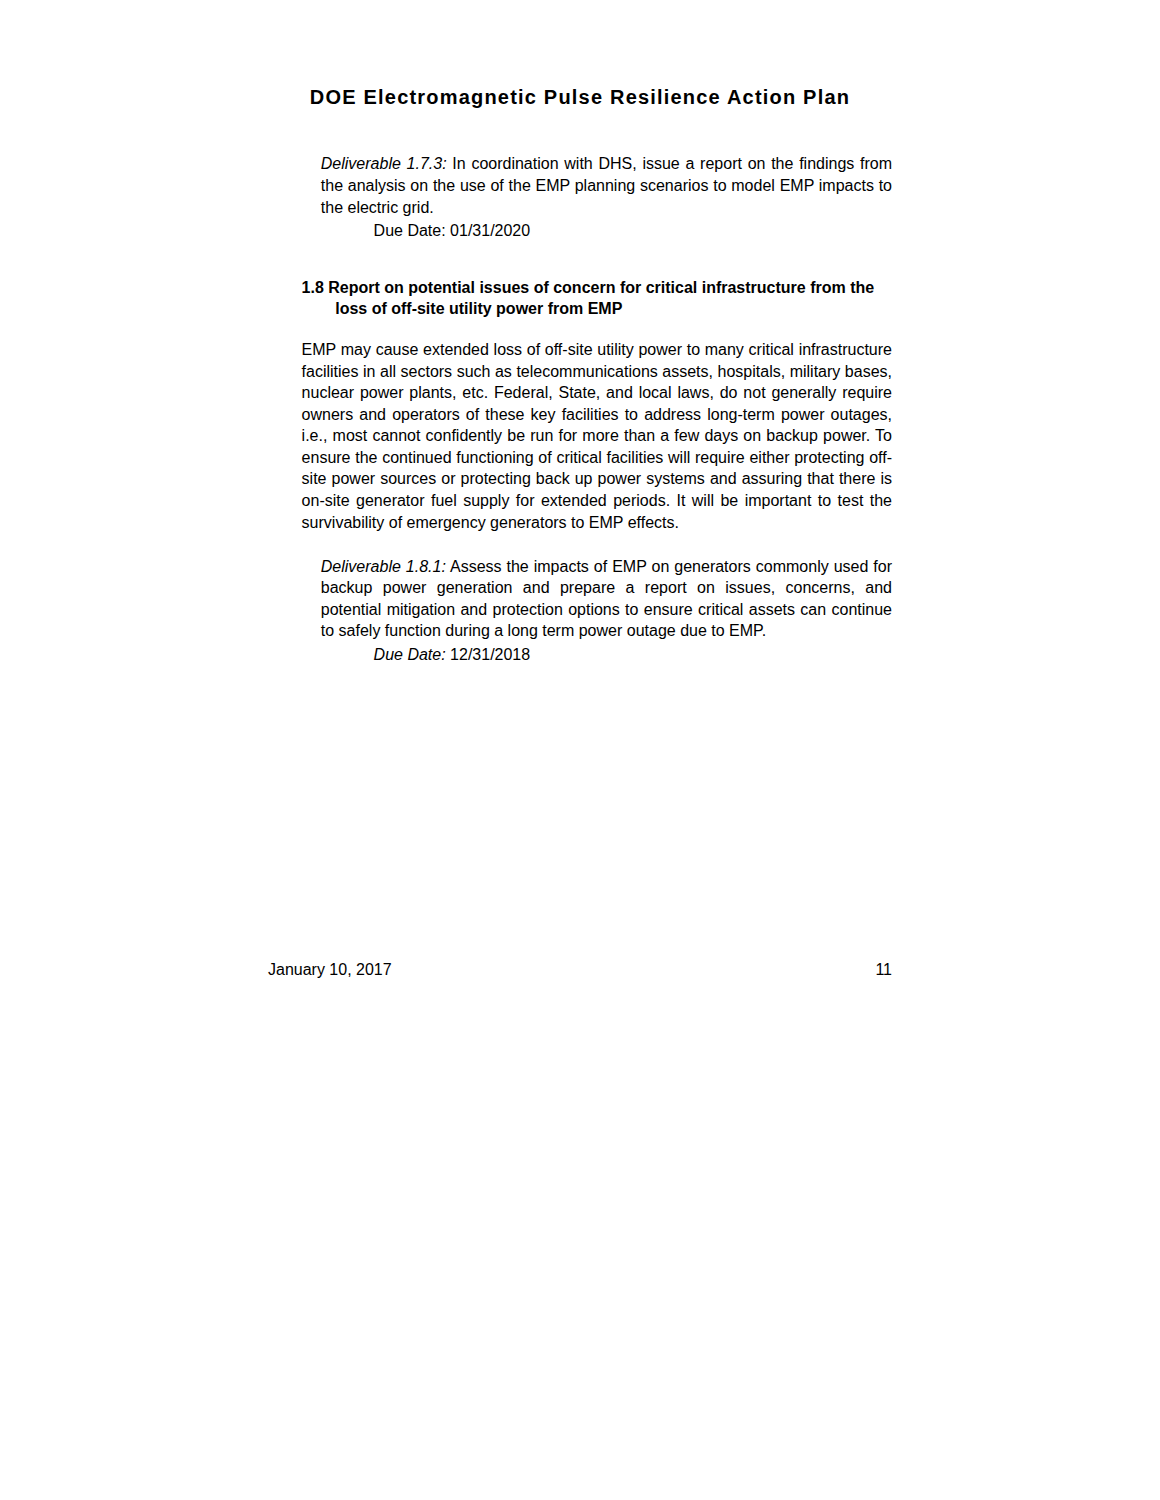DOE Electromagnetic Pulse Resilience Action Plan
Deliverable 1.7.3: In coordination with DHS, issue a report on the findings from the analysis on the use of the EMP planning scenarios to model EMP impacts to the electric grid.
Due Date: 01/31/2020
1.8 Report on potential issues of concern for critical infrastructure from the loss of off-site utility power from EMP
EMP may cause extended loss of off-site utility power to many critical infrastructure facilities in all sectors such as telecommunications assets, hospitals, military bases, nuclear power plants, etc. Federal, State, and local laws, do not generally require owners and operators of these key facilities to address long-term power outages, i.e., most cannot confidently be run for more than a few days on backup power. To ensure the continued functioning of critical facilities will require either protecting off-site power sources or protecting back up power systems and assuring that there is on-site generator fuel supply for extended periods. It will be important to test the survivability of emergency generators to EMP effects.
Deliverable 1.8.1: Assess the impacts of EMP on generators commonly used for backup power generation and prepare a report on issues, concerns, and potential mitigation and protection options to ensure critical assets can continue to safely function during a long term power outage due to EMP.
Due Date: 12/31/2018
January 10, 2017 11